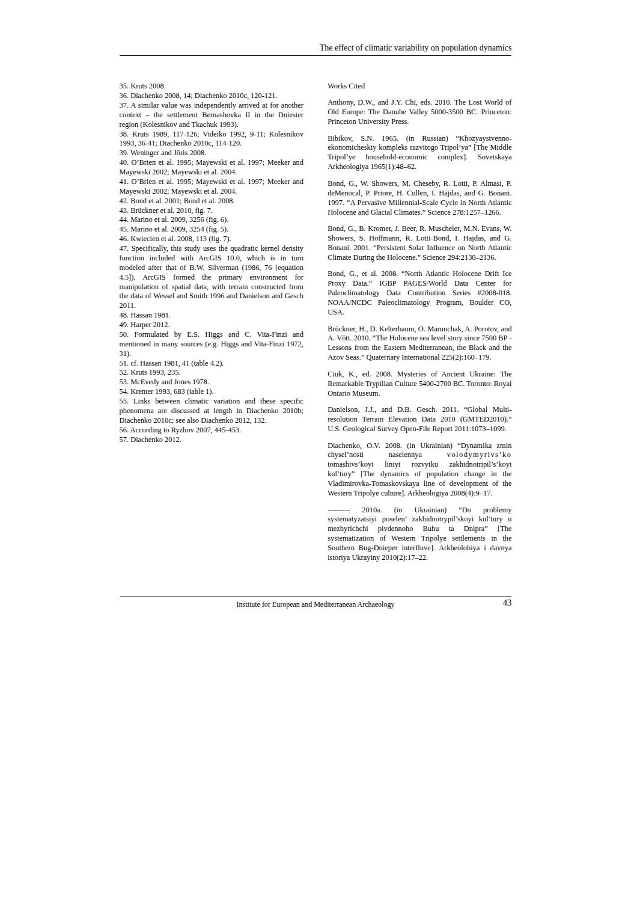The effect of climatic variability on population dynamics
35. Kruts 2008.
36. Diachenko 2008, 14; Diachenko 2010c, 120-121.
37. A similar value was independently arrived at for another context – the settlement Bernashovka II in the Dniester region (Kolesnikov and Tkachuk 1993).
38. Kruts 1989, 117-126; Videiko 1992, 9-11; Kolesnikov 1993, 36-41; Diachenko 2010c, 114-120.
39. Weninger and Jöris 2008.
40. O’Brien et al. 1995; Mayewski et al. 1997; Meeker and Mayewski 2002; Mayewski et al. 2004.
41. O’Brien et al. 1995; Mayewski et al. 1997; Meeker and Mayewski 2002; Mayewski et al. 2004.
42. Bond et al. 2001; Bond et al. 2008.
43. Brückner et al. 2010, fig. 7.
44. Marino et al. 2009, 3256 (fig. 6).
45. Marino et al. 2009, 3254 (fig. 5).
46. Kwiecien et al. 2008, 113 (fig. 7).
47. Specifically, this study uses the quadratic kernel density function included with ArcGIS 10.0, which is in turn modeled after that of B.W. Silverman (1986, 76 [equation 4.5]). ArcGIS formed the primary environment for manipulation of spatial data, with terrain constructed from the data of Wessel and Smith 1996 and Danielson and Gesch 2011.
48. Hassan 1981.
49. Harper 2012.
50. Formulated by E.S. Higgs and C. Vita-Finzi and mentioned in many sources (e.g. Higgs and Vita-Finzi 1972, 31).
51. cf. Hassan 1981, 41 (table 4.2).
52. Kruts 1993, 235.
53. McEvedy and Jones 1978.
54. Kremer 1993, 683 (table 1).
55. Links between climatic variation and these specific phenomena are discussed at length in Diachenko 2010b; Diachenko 2010c; see also Diachenko 2012, 132.
56. According to Ryzhov 2007, 445-453.
57. Diachenko 2012.
Works Cited
Anthony, D.W., and J.Y. Chi, eds. 2010. The Lost World of Old Europe: The Danube Valley 5000-3500 BC. Princeton: Princeton University Press.
Bibikov, S.N. 1965. (in Russian) “Khozyaystvenno-ekonomicheskiy kompleks razvitogo Tripol’ya” [The Middle Tripol’ye household-economic complex]. Sovetskaya Arkheologiya 1965(1):48–62.
Bond, G., W. Showers, M. Cheseby, R. Lotti, P. Almasi, P. deMenocal, P. Priore, H. Cullen, I. Hajdas, and G. Bonani. 1997. “A Pervasive Millennial-Scale Cycle in North Atlantic Holocene and Glacial Climates.” Science 278:1257–1266.
Bond, G., B. Kromer, J. Beer, R. Muscheler, M.N. Evans, W. Showers, S. Hoffmann, R. Lotti-Bond, I. Hajdas, and G. Bonani. 2001. “Persistent Solar Influence on North Atlantic Climate During the Holocene.” Science 294:2130–2136.
Bond, G., et al. 2008. “North Atlantic Holocene Drift Ice Proxy Data.” IGBP PAGES/World Data Center for Paleoclimatology Data Contribution Series #2008-018. NOAA/NCDC Paleoclimatology Program, Boulder CO, USA.
Brückner, H., D. Kelterbaum, O. Marunchak, A. Porotov, and A. Vött. 2010. “The Holocene sea level story since 7500 BP - Lessons from the Eastern Mediterranean, the Black and the Azov Seas.” Quaternary International 225(2):160–179.
Ciuk, K., ed. 2008. Mysteries of Ancient Ukraine: The Remarkable Trypilian Culture 5400-2700 BC. Toronto: Royal Ontario Museum.
Danielson, J.J., and D.B. Gesch. 2011. “Global Multi-resolution Terrain Elevation Data 2010 (GMTED2010).” U.S. Geological Survey Open-File Report 2011:1073–1099.
Diachenko, O.V. 2008. (in Ukrainian) “Dynamika zmin chysel’nosti naselennya volodymyrivs’ko tomashivs’koyi liniyi rozvytku zakhidnotripil’s’koyi kul’tury” [The dynamics of population change in the Vladimirovka-Tomaskovskaya line of development of the Western Tripolye culture]. Arkheologiya 2008(4):9–17.
--------- 2010a. (in Ukrainian) “Do problemy systematyzatsiyi poselen’ zakhidnotrypil’skoyi kul’tury u mezhyrichchi pivdennoho Buhu ta Dnipra” [The systematization of Western Tripolye settlements in the Southern Bug-Dnieper interfluve]. Arkheolohiya i davnya istoriya Ukrayiny 2010(2):17–22.
Institute for European and Mediterranean Archaeology
43